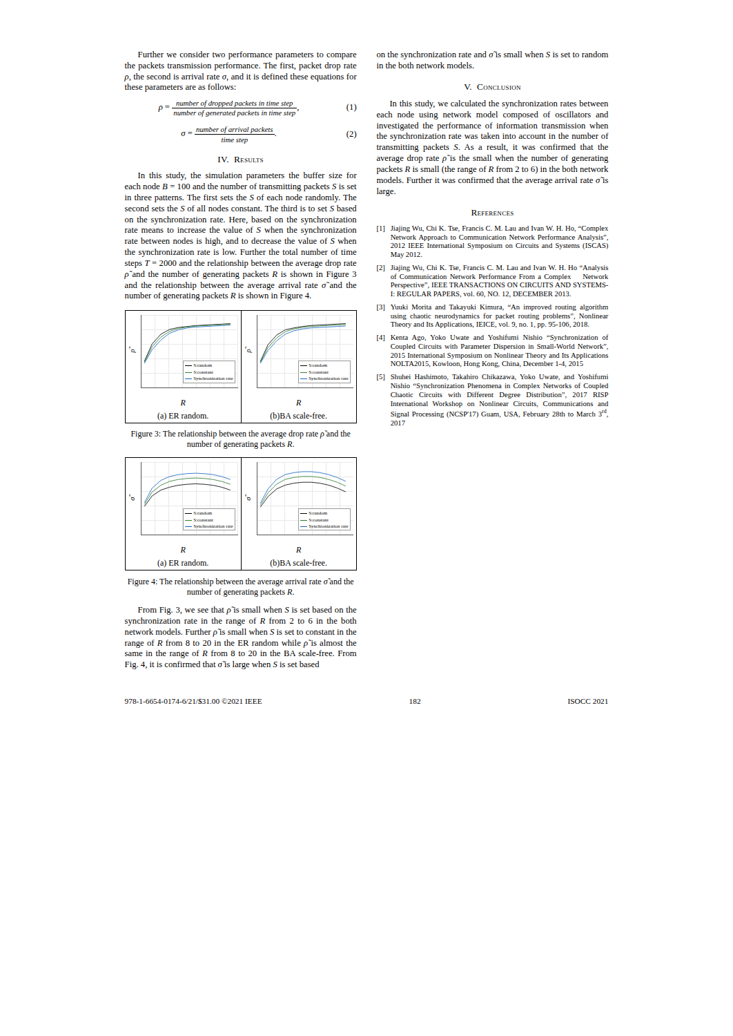Further we consider two performance parameters to compare the packets transmission performance. The first, packet drop rate ρ, the second is arrival rate σ, and it is defined these equations for these parameters are as follows:
ρ = number of dropped packets in time step number of generated packets in time step ,
(1)
σ = number of arrival packets time step .
(2)
IV. Results
In this study, the simulation parameters the buffer size for each node B = 100 and the number of transmitting packets S is set in three patterns. The first sets the S of each node randomly. The second sets the S of all nodes constant. The third is to set S based on the synchronization rate. Here, based on the synchronization rate means to increase the value of S when the synchronization rate between nodes is high, and to decrease the value of S when the synchronization rate is low. Further the total number of time steps T = 2000 and the relationship between the average drop rate ρ̃ and the number of generating packets R is shown in Figure 3 and the relationship between the average arrival rate σ̃ and the number of generating packets R is shown in Figure 4.
ρ̃
S:random
S:constant
Synchronization rate
R
(a) ER random.
ρ̃
S:random
S:constant
Synchronization rate
R
(b)BA scale-free.
Figure 3: The relationship between the average drop rate ρ̃ and the number of generating packets R.
σ̃
S:random
S:constant
Synchronization rate
R
(a) ER random.
σ̃
S:random
S:constant
Synchronization rate
R
(b)BA scale-free.
Figure 4: The relationship between the average arrival rate σ̃ and the number of generating packets R.
From Fig. 3, we see that ρ̃ is small when S is set based on the synchronization rate in the range of R from 2 to 6 in the both network models. Further ρ̃ is small when S is set to constant in the range of R from 8 to 20 in the ER random while ρ̃ is almost the same in the range of R from 8 to 20 in the BA scale-free. From Fig. 4, it is confirmed that σ̃ is large when S is set based
on the synchronization rate and σ̃ is small when S is set to random in the both network models.
V. Conclusion
In this study, we calculated the synchronization rates between each node using network model composed of oscillators and investigated the performance of information transmission when the synchronization rate was taken into account in the number of transmitting packets S. As a result, it was confirmed that the average drop rate ρ̃ is the small when the number of generating packets R is small (the range of R from 2 to 6) in the both network models. Further it was confirmed that the average arrival rate σ̃ is large.
References
Jiajing Wu, Chi K. Tse, Francis C. M. Lau and Ivan W. H. Ho, “Complex Network Approach to Communication Network Performance Analysis”, 2012 IEEE International Symposium on Circuits and Systems (ISCAS) May 2012.
Jiajing Wu, Chi K. Tse, Francis C. M. Lau and Ivan W. H. Ho “Analysis of Communication Network Performance From a Complex Network Perspective”, IEEE TRANSACTIONS ON CIRCUITS AND SYSTEMS-I: REGULAR PAPERS, vol. 60, NO. 12, DECEMBER 2013.
Yuuki Morita and Takayuki Kimura, “An improved routing algorithm using chaotic neurodynamics for packet routing problems”, Nonlinear Theory and Its Applications, IEICE, vol. 9, no. 1, pp. 95-106, 2018.
Kenta Ago, Yoko Uwate and Yoshifumi Nishio “Synchronization of Coupled Circuits with Parameter Dispersion in Small-World Network”, 2015 International Symposium on Nonlinear Theory and Its Applications NOLTA2015, Kowloon, Hong Kong, China, December 1-4, 2015
Shuhei Hashimoto, Takahiro Chikazawa, Yoko Uwate, and Yoshifumi Nishio “Synchronization Phenomena in Complex Networks of Coupled Chaotic Circuits with Different Degree Distribution”, 2017 RISP International Workshop on Nonlinear Circuits, Communications and Signal Processing (NCSP'17) Guam, USA, February 28th to March 3rd, 2017
978-1-6654-0174-6/21/$31.00 ©2021 IEEE
182
ISOCC 2021